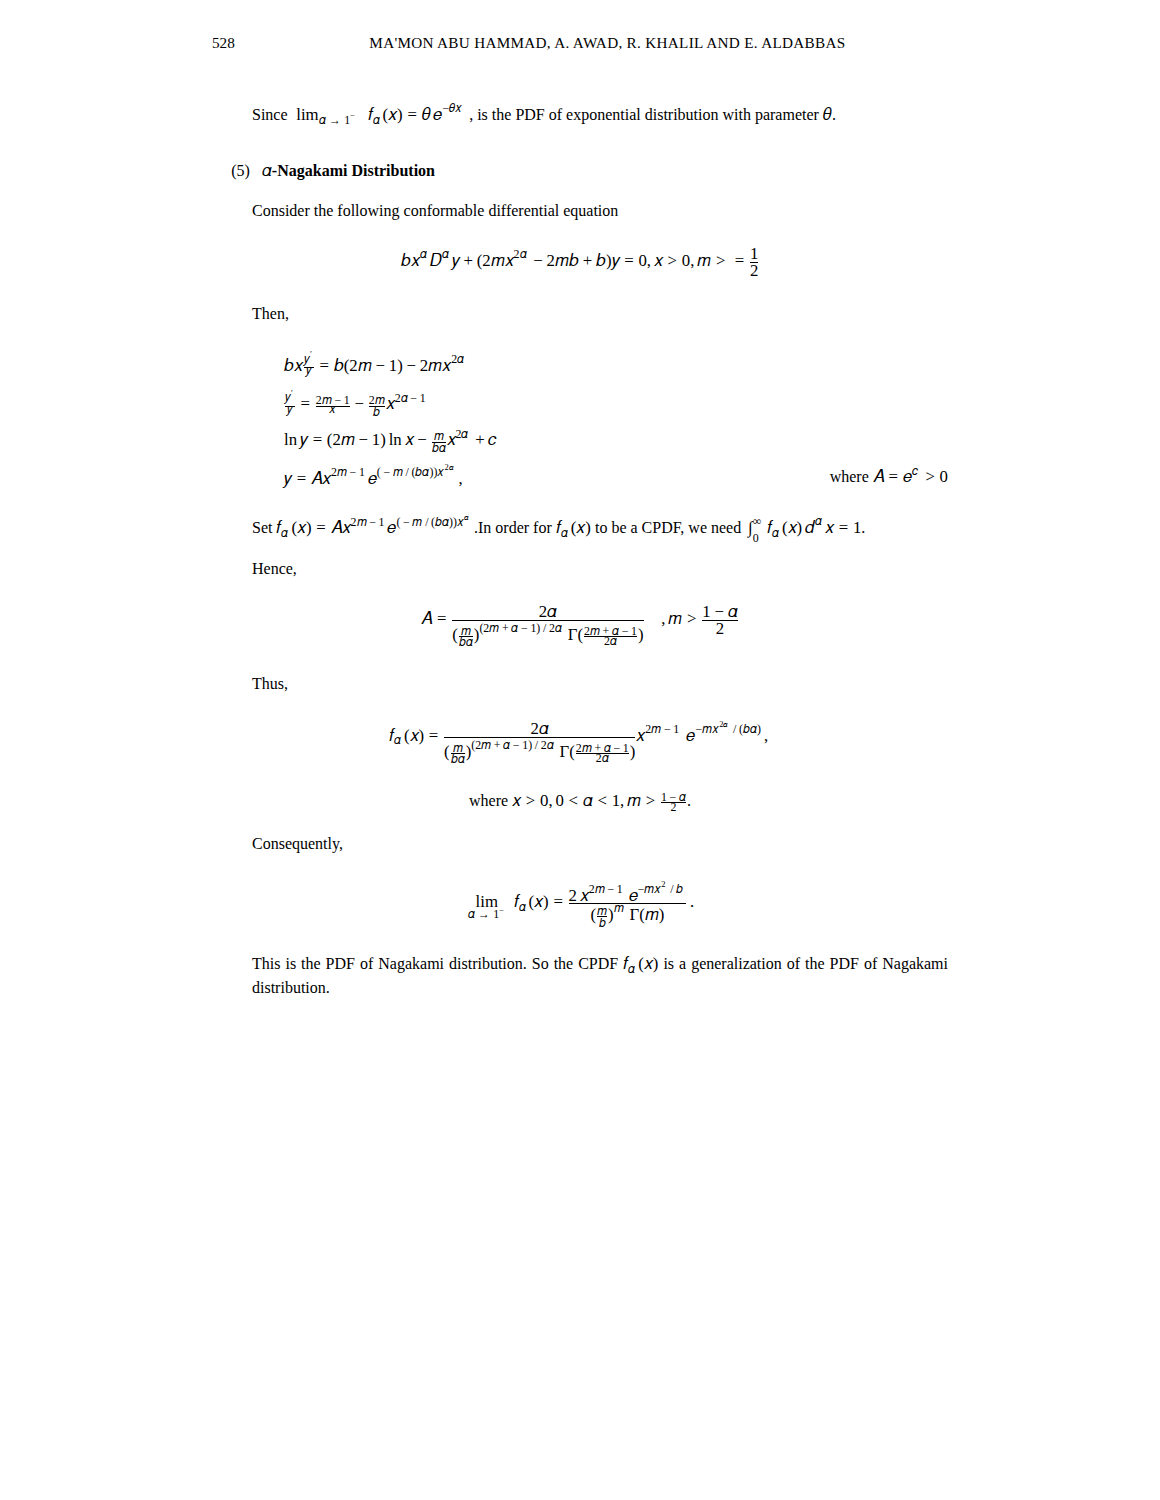528 MA'MON ABU HAMMAD, A. AWAD, R. KHALIL AND E. ALDABBAS
Since limα→1−fα(x)=θe−θx , is the PDF of exponential distribution with parameter θ.
(5) α-Nagakami Distribution
Consider the following conformable differential equation
bxαDαy + (2mx2α−2mb+b) y=0,x>0,m>= 12
Then,
bxy′y=b(2m−1)−2mx2α
y′y=2m−1x−2mbx2α−1
lny=(2m−1)lnx−mbαx2α+c
y=Ax2m−1e(−m/(bα))x2α, where A=ec>0
Set fα(x)=Ax2m−1e(−m/(bα))xα.In order for fα(x) to be a CPDF, we need ∫0∞fα(x)dαx=1.
Hence,
A= 2α (mbα)(2m+α−1)/2α Γ(2m+α−12α) ,m>1−α2
Thus,
fα(x)= 2α (mbα)(2m+α−1)/2α Γ(2m+α−12α) x2m−1 e−mx2α/(bα) ,
where x>0,0<α<1,m>1−α2.
Consequently,
limα→1− fα(x)= 2x2m−1e−mx2/b (mb)mΓ(m) .
This is the PDF of Nagakami distribution. So the CPDF fα(x) is a generalization of the PDF of Nagakami distribution.